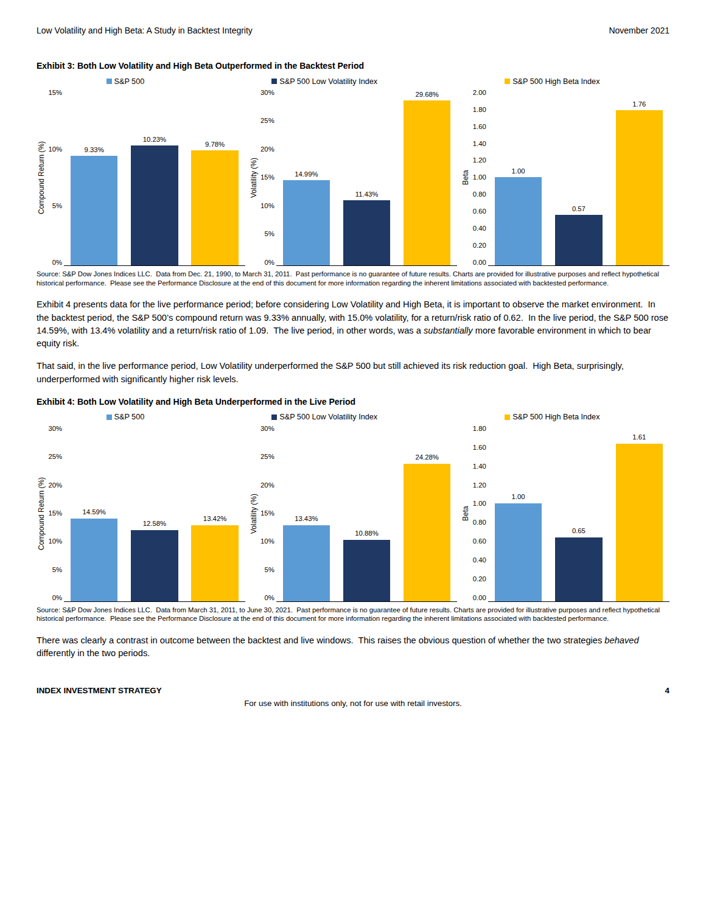Low Volatility and High Beta: A Study in Backtest Integrity
November 2021
Exhibit 3: Both Low Volatility and High Beta Outperformed in the Backtest Period
S&P 500 S&P 500 Low Volatility Index S&P 500 High Beta Index
Compound Return (%)
15%
10%
5%
0%
9.33%
10.23%
9.78%
Volatility (%)
30%
25%
20%
15%
10%
5%
0%
14.99%
11.43%
29.68%
Beta
2.00
1.80
1.60
1.40
1.20
1.00
0.80
0.60
0.40
0.20
0.00
1.00
0.57
1.76
Source: S&P Dow Jones Indices LLC. Data from Dec. 21, 1990, to March 31, 2011. Past performance is no guarantee of future results. Charts are provided for illustrative purposes and reflect hypothetical historical performance. Please see the Performance Disclosure at the end of this document for more information regarding the inherent limitations associated with backtested performance.
Exhibit 4 presents data for the live performance period; before considering Low Volatility and High Beta, it is important to observe the market environment. In the backtest period, the S&P 500’s compound return was 9.33% annually, with 15.0% volatility, for a return/risk ratio of 0.62. In the live period, the S&P 500 rose 14.59%, with 13.4% volatility and a return/risk ratio of 1.09. The live period, in other words, was a substantially more favorable environment in which to bear equity risk.
That said, in the live performance period, Low Volatility underperformed the S&P 500 but still achieved its risk reduction goal. High Beta, surprisingly, underperformed with significantly higher risk levels.
Exhibit 4: Both Low Volatility and High Beta Underperformed in the Live Period
S&P 500 S&P 500 Low Volatility Index S&P 500 High Beta Index
Compound Return (%)
30%
25%
20%
15%
10%
5%
0%
14.59%
12.58%
13.42%
Volatility (%)
30%
25%
20%
15%
10%
5%
0%
13.43%
10.88%
24.28%
Beta
1.80
1.60
1.40
1.20
1.00
0.80
0.60
0.40
0.20
0.00
1.00
0.65
1.61
Source: S&P Dow Jones Indices LLC. Data from March 31, 2011, to June 30, 2021. Past performance is no guarantee of future results. Charts are provided for illustrative purposes and reflect hypothetical historical performance. Please see the Performance Disclosure at the end of this document for more information regarding the inherent limitations associated with backtested performance.
There was clearly a contrast in outcome between the backtest and live windows. This raises the obvious question of whether the two strategies behaved differently in the two periods.
INDEX INVESTMENT STRATEGY 4
For use with institutions only, not for use with retail investors.